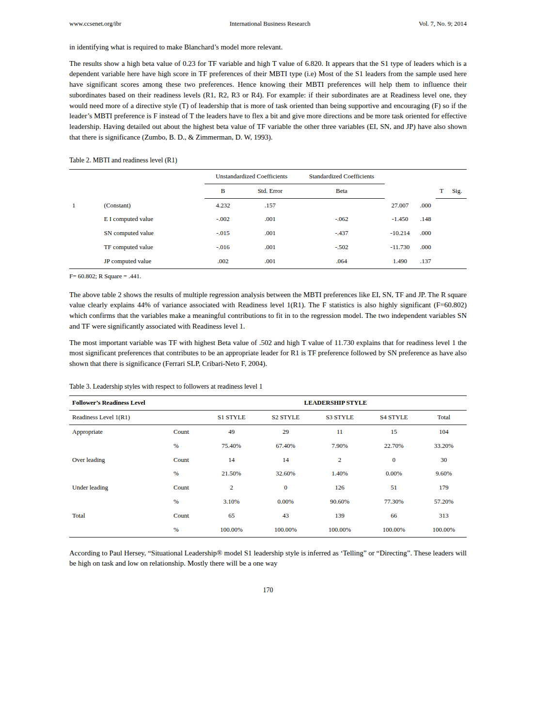www.ccsenet.org/ibr
International Business Research
Vol. 7, No. 9; 2014
in identifying what is required to make Blanchard’s model more relevant.
The results show a high beta value of 0.23 for TF variable and high T value of 6.820. It appears that the S1 type of leaders which is a dependent variable here have high score in TF preferences of their MBTI type (i.e) Most of the S1 leaders from the sample used here have significant scores among these two preferences. Hence knowing their MBTI preferences will help them to influence their subordinates based on their readiness levels (R1, R2, R3 or R4). For example: if their subordinates are at Readiness level one, they would need more of a directive style (T) of leadership that is more of task oriented than being supportive and encouraging (F) so if the leader’s MBTI preference is F instead of T the leaders have to flex a bit and give more directions and be more task oriented for effective leadership. Having detailed out about the highest beta value of TF variable the other three variables (EI, SN, and JP) have also shown that there is significance (Zumbo, B. D., & Zimmerman, D. W, 1993).
Table 2. MBTI and readiness level (R1)
| | | Unstandardized Coefficients | Standardized Coefficients | | |
| --- | --- | --- | --- | --- | --- |
| B | Std. Error | Beta | T | Sig. |
| 1 | (Constant) | 4.232 | .157 | | 27.007 | .000 |
| | E I computed value | -.002 | .001 | -.062 | -1.450 | .148 |
| | SN computed value | -.015 | .001 | -.437 | -10.214 | .000 |
| | TF computed value | -.016 | .001 | -.502 | -11.730 | .000 |
| | JP computed value | .002 | .001 | .064 | 1.490 | .137 |
F= 60.802; R Square = .441.
The above table 2 shows the results of multiple regression analysis between the MBTI preferences like EI, SN, TF and JP. The R square value clearly explains 44% of variance associated with Readiness level 1(R1). The F statistics is also highly significant (F=60.802) which confirms that the variables make a meaningful contributions to fit in to the regression model. The two independent variables SN and TF were significantly associated with Readiness level 1.
The most important variable was TF with highest Beta value of .502 and high T value of 11.730 explains that for readiness level 1 the most significant preferences that contributes to be an appropriate leader for R1 is TF preference followed by SN preference as have also shown that there is significance (Ferrari SLP, Cribari-Neto F, 2004).
Table 3. Leadership styles with respect to followers at readiness level 1
| Follower’s Readiness Level | LEADERSHIP STYLE |
| --- | --- |
| Readiness Level 1(R1) | | S1 STYLE | S2 STYLE | S3 STYLE | S4 STYLE | Total |
| Appropriate | Count | 49 | 29 | 11 | 15 | 104 |
| | % | 75.40% | 67.40% | 7.90% | 22.70% | 33.20% |
| Over leading | Count | 14 | 14 | 2 | 0 | 30 |
| | % | 21.50% | 32.60% | 1.40% | 0.00% | 9.60% |
| Under leading | Count | 2 | 0 | 126 | 51 | 179 |
| | % | 3.10% | 0.00% | 90.60% | 77.30% | 57.20% |
| Total | Count | 65 | 43 | 139 | 66 | 313 |
| | % | 100.00% | 100.00% | 100.00% | 100.00% | 100.00% |
According to Paul Hersey, “Situational Leadership® model S1 leadership style is inferred as ‘Telling” or “Directing”. These leaders will be high on task and low on relationship. Mostly there will be a one way
170